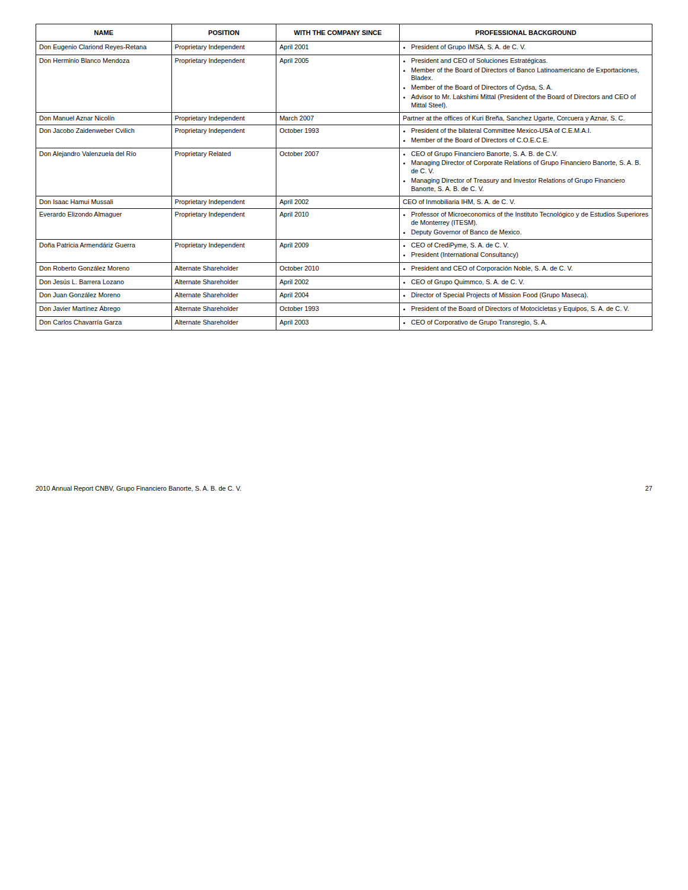| NAME | POSITION | WITH THE COMPANY SINCE | PROFESSIONAL BACKGROUND |
| --- | --- | --- | --- |
| Don Eugenio Clariond Reyes-Retana | Proprietary Independent | April 2001 | President of Grupo IMSA, S. A. de C. V. |
| Don Herminio Blanco Mendoza | Proprietary Independent | April 2005 | President and CEO of Soluciones Estratégicas. Member of the Board of Directors of Banco Latinoamericano de Exportaciones, Bladex. Member of the Board of Directors of Cydsa, S. A. Advisor to Mr. Lakshimi Mittal (President of the Board of Directors and CEO of Mittal Steel). |
| Don Manuel Aznar Nicolín | Proprietary Independent | March 2007 | Partner at the offices of Kuri Breña, Sanchez Ugarte, Corcuera y Aznar, S. C. |
| Don Jacobo Zaidenweber Cvilich | Proprietary Independent | October 1993 | President of the bilateral Committee Mexico-USA of C.E.M.A.I. Member of the Board of Directors of C.O.E.C.E. |
| Don Alejandro Valenzuela del Río | Proprietary Related | October 2007 | CEO of Grupo Financiero Banorte, S. A. B. de C.V. Managing Director of Corporate Relations of Grupo Financiero Banorte, S. A. B. de C. V. Managing Director of Treasury and Investor Relations of Grupo Financiero Banorte, S. A. B. de C. V. |
| Don Isaac Hamui Mussali | Proprietary Independent | April 2002 | CEO of Inmobiliaria IHM, S. A. de C. V. |
| Everardo Elizondo Almaguer | Proprietary Independent | April 2010 | Professor of Microeconomics of the Instituto Tecnológico y de Estudios Superiores de Monterrey (ITESM). Deputy Governor of Banco de Mexico. |
| Doña Patricia Armendáriz Guerra | Proprietary Independent | April 2009 | CEO of CrediPyme, S. A. de C. V. President (International Consultancy) |
| Don Roberto González Moreno | Alternate Shareholder | October 2010 | President and CEO of Corporación Noble, S. A. de C. V. |
| Don Jesús L. Barrera Lozano | Alternate Shareholder | April 2002 | CEO of Grupo Quimmco, S. A. de C. V. |
| Don Juan González Moreno | Alternate Shareholder | April 2004 | Director of Special Projects of Mission Food (Grupo Maseca). |
| Don Javier Martínez Ábrego | Alternate Shareholder | October 1993 | President of the Board of Directors of Motocicletas y Equipos, S. A. de C. V. |
| Don Carlos Chavarría Garza | Alternate Shareholder | April 2003 | CEO of Corporativo de Grupo Transregio, S. A. |
2010 Annual Report CNBV, Grupo Financiero Banorte, S. A. B. de C. V. 27